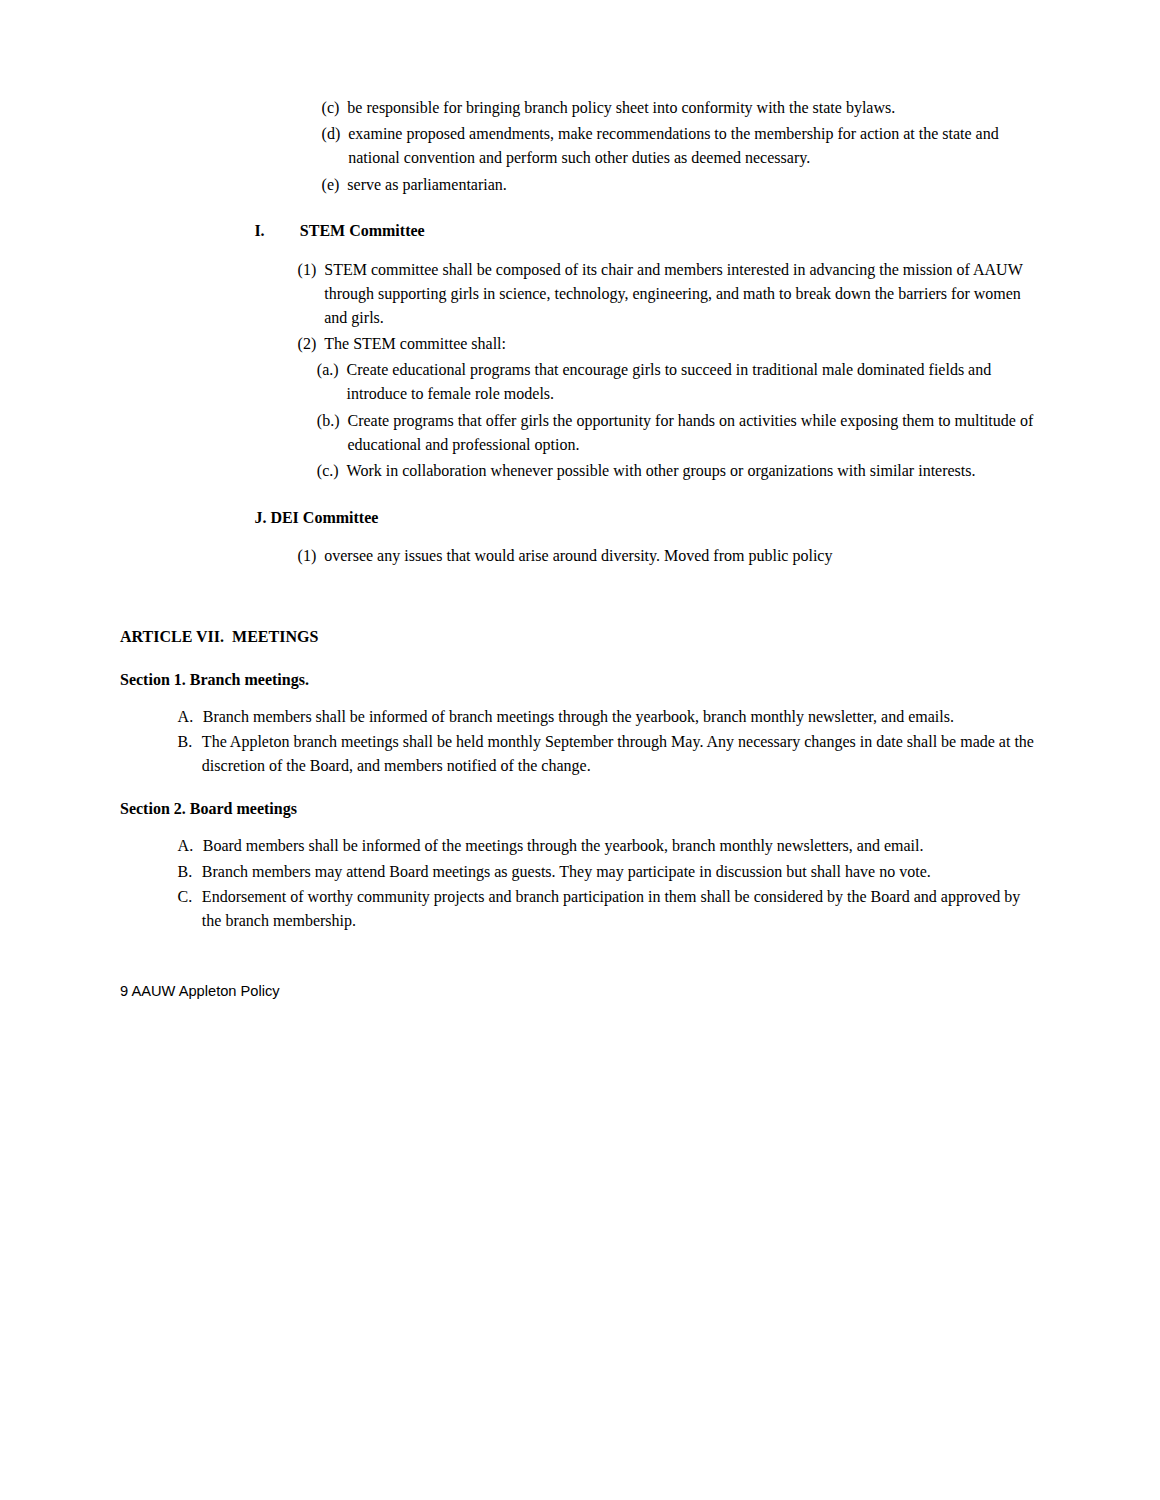(c) be responsible for bringing branch policy sheet into conformity with the state bylaws.
(d) examine proposed amendments, make recommendations to the membership for action at the state and national convention and perform such other duties as deemed necessary.
(e) serve as parliamentarian.
I. STEM Committee
(1) STEM committee shall be composed of its chair and members interested in advancing the mission of AAUW through supporting girls in science, technology, engineering, and math to break down the barriers for women and girls.
(2) The STEM committee shall:
(a.) Create educational programs that encourage girls to succeed in traditional male dominated fields and introduce to female role models.
(b.) Create programs that offer girls the opportunity for hands on activities while exposing them to multitude of educational and professional option.
(c.) Work in collaboration whenever possible with other groups or organizations with similar interests.
J. DEI Committee
(1) oversee any issues that would arise around diversity. Moved from public policy
ARTICLE VII. MEETINGS
Section 1. Branch meetings.
A. Branch members shall be informed of branch meetings through the yearbook, branch monthly newsletter, and emails.
B. The Appleton branch meetings shall be held monthly September through May. Any necessary changes in date shall be made at the discretion of the Board, and members notified of the change.
Section 2. Board meetings
A. Board members shall be informed of the meetings through the yearbook, branch monthly newsletters, and email.
B. Branch members may attend Board meetings as guests. They may participate in discussion but shall have no vote.
C. Endorsement of worthy community projects and branch participation in them shall be considered by the Board and approved by the branch membership.
9 AAUW Appleton Policy